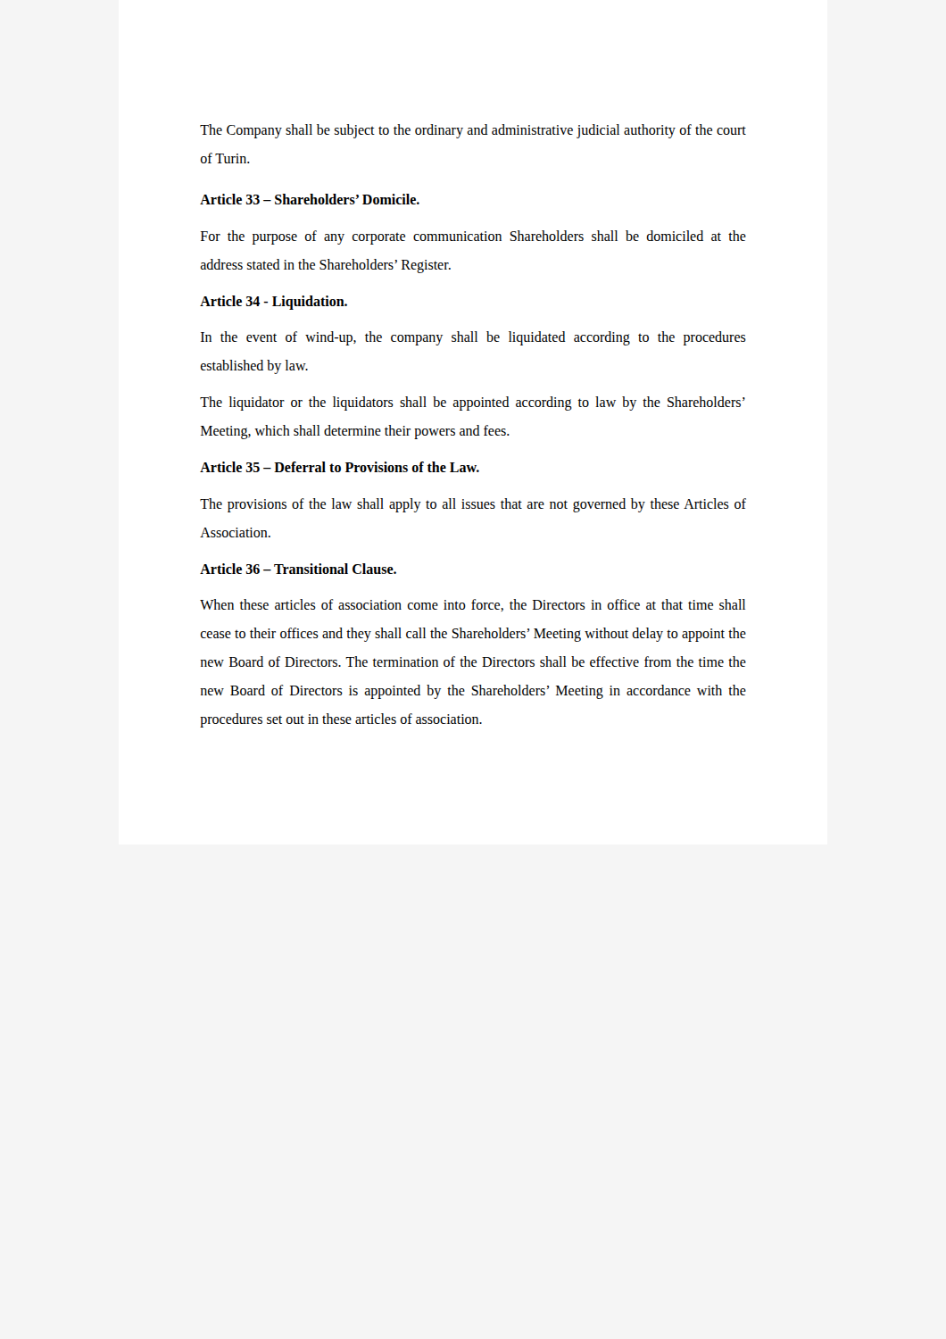The Company shall be subject to the ordinary and administrative judicial authority of the court of Turin.
Article 33 – Shareholders’ Domicile.
For the purpose of any corporate communication Shareholders shall be domiciled at the address stated in the Shareholders’ Register.
Article 34 - Liquidation.
In the event of wind-up, the company shall be liquidated according to the procedures established by law.
The liquidator or the liquidators shall be appointed according to law by the Shareholders’ Meeting, which shall determine their powers and fees.
Article 35 – Deferral to Provisions of the Law.
The provisions of the law shall apply to all issues that are not governed by these Articles of Association.
Article 36 – Transitional Clause.
When these articles of association come into force, the Directors in office at that time shall cease to their offices and they shall call the Shareholders’ Meeting without delay to appoint the new Board of Directors. The termination of the Directors shall be effective from the time the new Board of Directors is appointed by the Shareholders’ Meeting in accordance with the procedures set out in these articles of association.